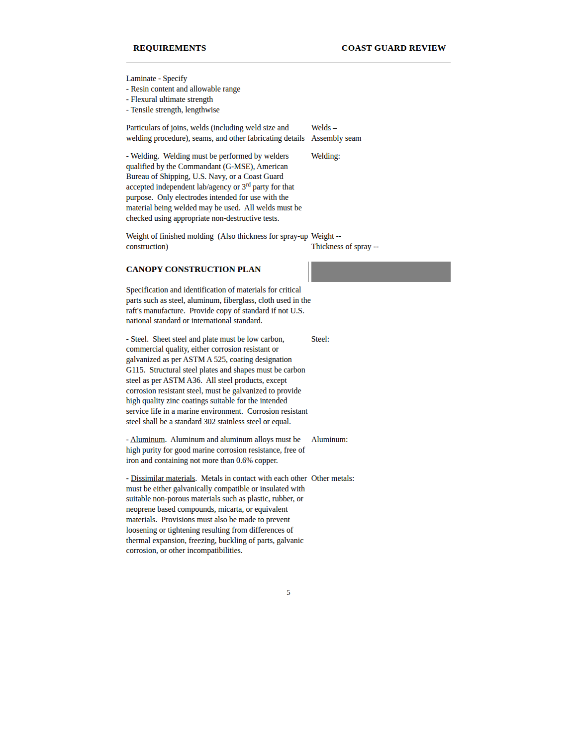REQUIREMENTS COAST GUARD REVIEW
| Laminate - Specify - Resin content and allowable range - Flexural ultimate strength - Tensile strength, lengthwise | |
| Particulars of joins, welds (including weld size and welding procedure), seams, and other fabricating details | Welds – Assembly seam – |
| - Welding. Welding must be performed by welders qualified by the Commandant (G-MSE), American Bureau of Shipping, U.S. Navy, or a Coast Guard accepted independent lab/agency or 3 rd party for that purpose. Only electrodes intended for use with the material being welded may be used. All welds must be checked using appropriate non-destructive tests. | Welding: |
| Weight of finished molding (Also thickness for spray-up construction) | Weight -- Thickness of spray -- |
| CANOPY CONSTRUCTION PLAN | |
| Specification and identification of materials for critical parts such as steel, aluminum, fiberglass, cloth used in the raft's manufacture. Provide copy of standard if not U.S. national standard or international standard. | |
| - Steel. Sheet steel and plate must be low carbon, commercial quality, either corrosion resistant or galvanized as per ASTM A 525, coating designation G115. Structural steel plates and shapes must be carbon steel as per ASTM A36. All steel products, except corrosion resistant steel, must be galvanized to provide high quality zinc coatings suitable for the intended service life in a marine environment. Corrosion resistant steel shall be a standard 302 stainless steel or equal. | Steel: |
| - Aluminum . Aluminum and aluminum alloys must be high purity for good marine corrosion resistance, free of iron and containing not more than 0.6% copper. | Aluminum: |
| - Dissimilar materials . Metals in contact with each other must be either galvanically compatible or insulated with suitable non-porous materials such as plastic, rubber, or neoprene based compounds, micarta, or equivalent materials. Provisions must also be made to prevent loosening or tightening resulting from differences of thermal expansion, freezing, buckling of parts, galvanic corrosion, or other incompatibilities. | Other metals: |
5